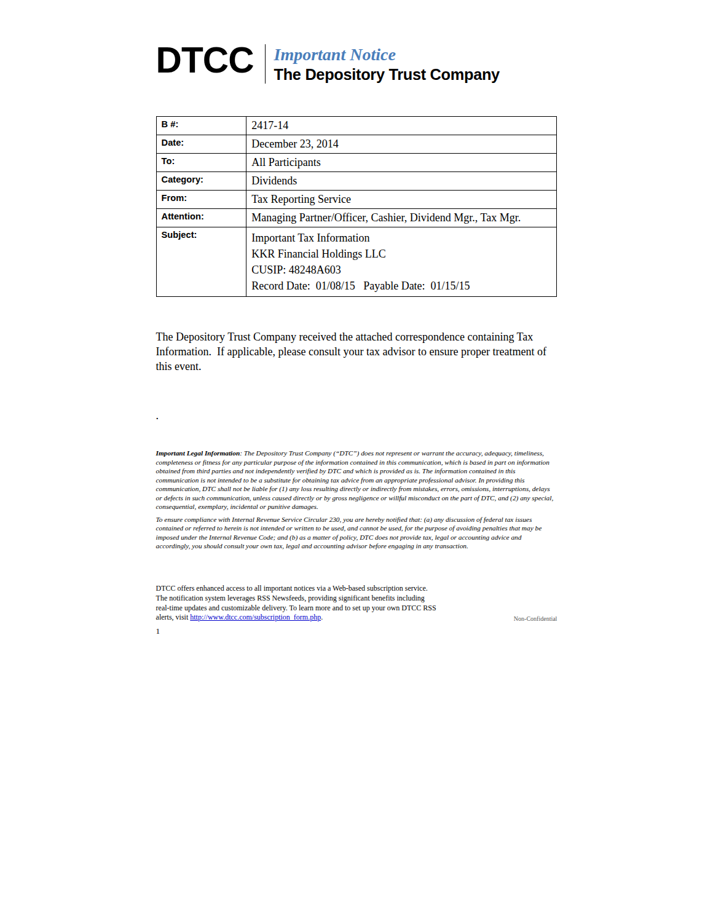DTCC
Important Notice
The Depository Trust Company
| B #: | 2417-14 |
| Date: | December 23, 2014 |
| To: | All Participants |
| Category: | Dividends |
| From: | Tax Reporting Service |
| Attention: | Managing Partner/Officer, Cashier, Dividend Mgr., Tax Mgr. |
| Subject: | Important Tax Information KKR Financial Holdings LLC CUSIP: 48248A603 Record Date: 01/08/15 Payable Date: 01/15/15 |
The Depository Trust Company received the attached correspondence containing Tax Information. If applicable, please consult your tax advisor to ensure proper treatment of this event.
.
Important Legal Information: The Depository Trust Company (“DTC”) does not represent or warrant the accuracy, adequacy, timeliness, completeness or fitness for any particular purpose of the information contained in this communication, which is based in part on information obtained from third parties and not independently verified by DTC and which is provided as is. The information contained in this communication is not intended to be a substitute for obtaining tax advice from an appropriate professional advisor. In providing this communication, DTC shall not be liable for (1) any loss resulting directly or indirectly from mistakes, errors, omissions, interruptions, delays or defects in such communication, unless caused directly or by gross negligence or willful misconduct on the part of DTC, and (2) any special, consequential, exemplary, incidental or punitive damages.
To ensure compliance with Internal Revenue Service Circular 230, you are hereby notified that: (a) any discussion of federal tax issues contained or referred to herein is not intended or written to be used, and cannot be used, for the purpose of avoiding penalties that may be imposed under the Internal Revenue Code; and (b) as a matter of policy, DTC does not provide tax, legal or accounting advice and accordingly, you should consult your own tax, legal and accounting advisor before engaging in any transaction.
DTCC offers enhanced access to all important notices via a Web-based subscription service.
The notification system leverages RSS Newsfeeds, providing significant benefits including
real-time updates and customizable delivery. To learn more and to set up your own DTCC RSS
alerts, visit http://www.dtcc.com/subscription_form.php.
Non-Confidential
1